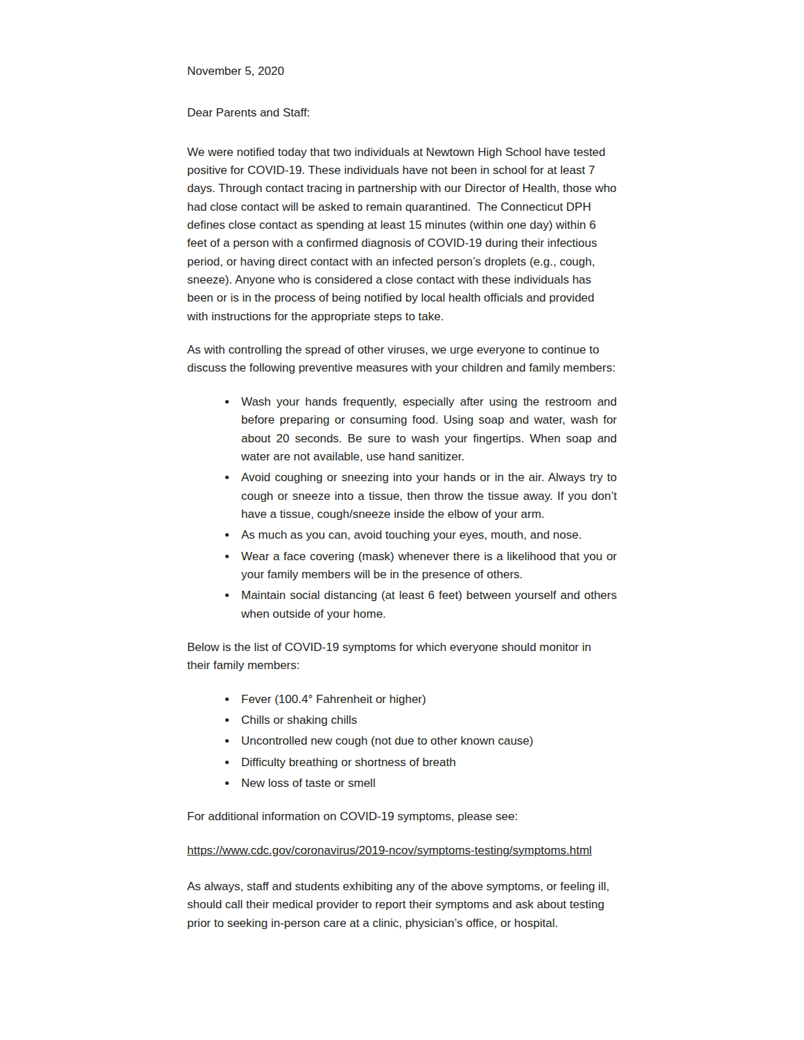November 5, 2020
Dear Parents and Staff:
We were notified today that two individuals at Newtown High School have tested positive for COVID-19. These individuals have not been in school for at least 7 days. Through contact tracing in partnership with our Director of Health, those who had close contact will be asked to remain quarantined. The Connecticut DPH defines close contact as spending at least 15 minutes (within one day) within 6 feet of a person with a confirmed diagnosis of COVID-19 during their infectious period, or having direct contact with an infected person’s droplets (e.g., cough, sneeze). Anyone who is considered a close contact with these individuals has been or is in the process of being notified by local health officials and provided with instructions for the appropriate steps to take.
As with controlling the spread of other viruses, we urge everyone to continue to discuss the following preventive measures with your children and family members:
Wash your hands frequently, especially after using the restroom and before preparing or consuming food. Using soap and water, wash for about 20 seconds. Be sure to wash your fingertips. When soap and water are not available, use hand sanitizer.
Avoid coughing or sneezing into your hands or in the air. Always try to cough or sneeze into a tissue, then throw the tissue away. If you don’t have a tissue, cough/sneeze inside the elbow of your arm.
As much as you can, avoid touching your eyes, mouth, and nose.
Wear a face covering (mask) whenever there is a likelihood that you or your family members will be in the presence of others.
Maintain social distancing (at least 6 feet) between yourself and others when outside of your home.
Below is the list of COVID-19 symptoms for which everyone should monitor in their family members:
Fever (100.4° Fahrenheit or higher)
Chills or shaking chills
Uncontrolled new cough (not due to other known cause)
Difficulty breathing or shortness of breath
New loss of taste or smell
For additional information on COVID-19 symptoms, please see:
https://www.cdc.gov/coronavirus/2019-ncov/symptoms-testing/symptoms.html
As always, staff and students exhibiting any of the above symptoms, or feeling ill, should call their medical provider to report their symptoms and ask about testing prior to seeking in-person care at a clinic, physician’s office, or hospital.